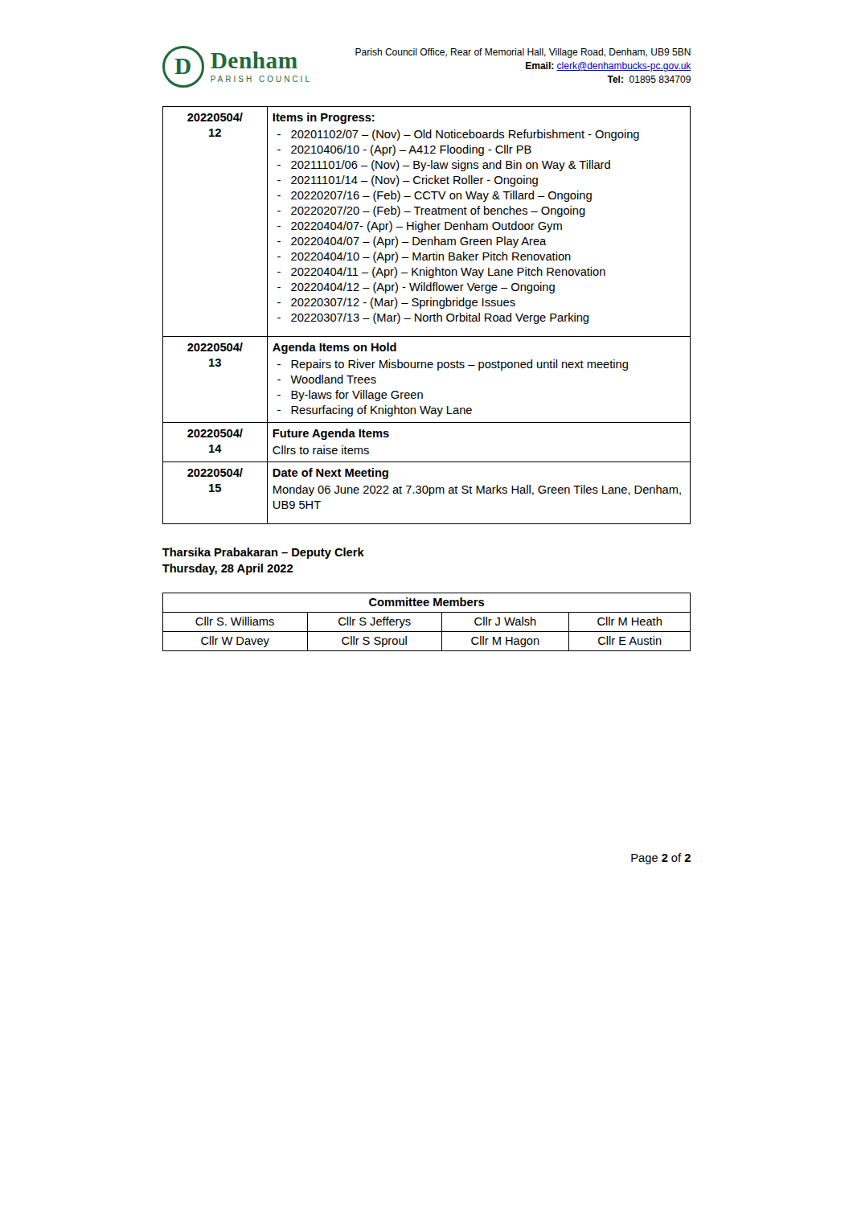D
Denham
PARISH COUNCIL
Parish Council Office, Rear of Memorial Hall, Village Road, Denham, UB9 5BN
Email: clerk@denhambucks-pc.gov.uk
Tel: 01895 834709
| 20220504/ 12 | Items in Progress: 20201102/07 – (Nov) – Old Noticeboards Refurbishment - Ongoing 20210406/10 - (Apr) – A412 Flooding - Cllr PB 20211101/06 – (Nov) – By-law signs and Bin on Way & Tillard 20211101/14 – (Nov) – Cricket Roller - Ongoing 20220207/16 – (Feb) – CCTV on Way & Tillard – Ongoing 20220207/20 – (Feb) – Treatment of benches – Ongoing 20220404/07- (Apr) – Higher Denham Outdoor Gym 20220404/07 – (Apr) – Denham Green Play Area 20220404/10 – (Apr) – Martin Baker Pitch Renovation 20220404/11 – (Apr) – Knighton Way Lane Pitch Renovation 20220404/12 – (Apr) - Wildflower Verge – Ongoing 20220307/12 - (Mar) – Springbridge Issues 20220307/13 – (Mar) – North Orbital Road Verge Parking |
| 20220504/ 13 | Agenda Items on Hold Repairs to River Misbourne posts – postponed until next meeting Woodland Trees By-laws for Village Green Resurfacing of Knighton Way Lane |
| 20220504/ 14 | Future Agenda Items Cllrs to raise items |
| 20220504/ 15 | Date of Next Meeting Monday 06 June 2022 at 7.30pm at St Marks Hall, Green Tiles Lane, Denham, UB9 5HT |
Tharsika Prabakaran – Deputy Clerk
Thursday, 28 April 2022
| Committee Members |
| --- |
| Cllr S. Williams | Cllr S Jefferys | Cllr J Walsh | Cllr M Heath |
| Cllr W Davey | Cllr S Sproul | Cllr M Hagon | Cllr E Austin |
Page 2 of 2